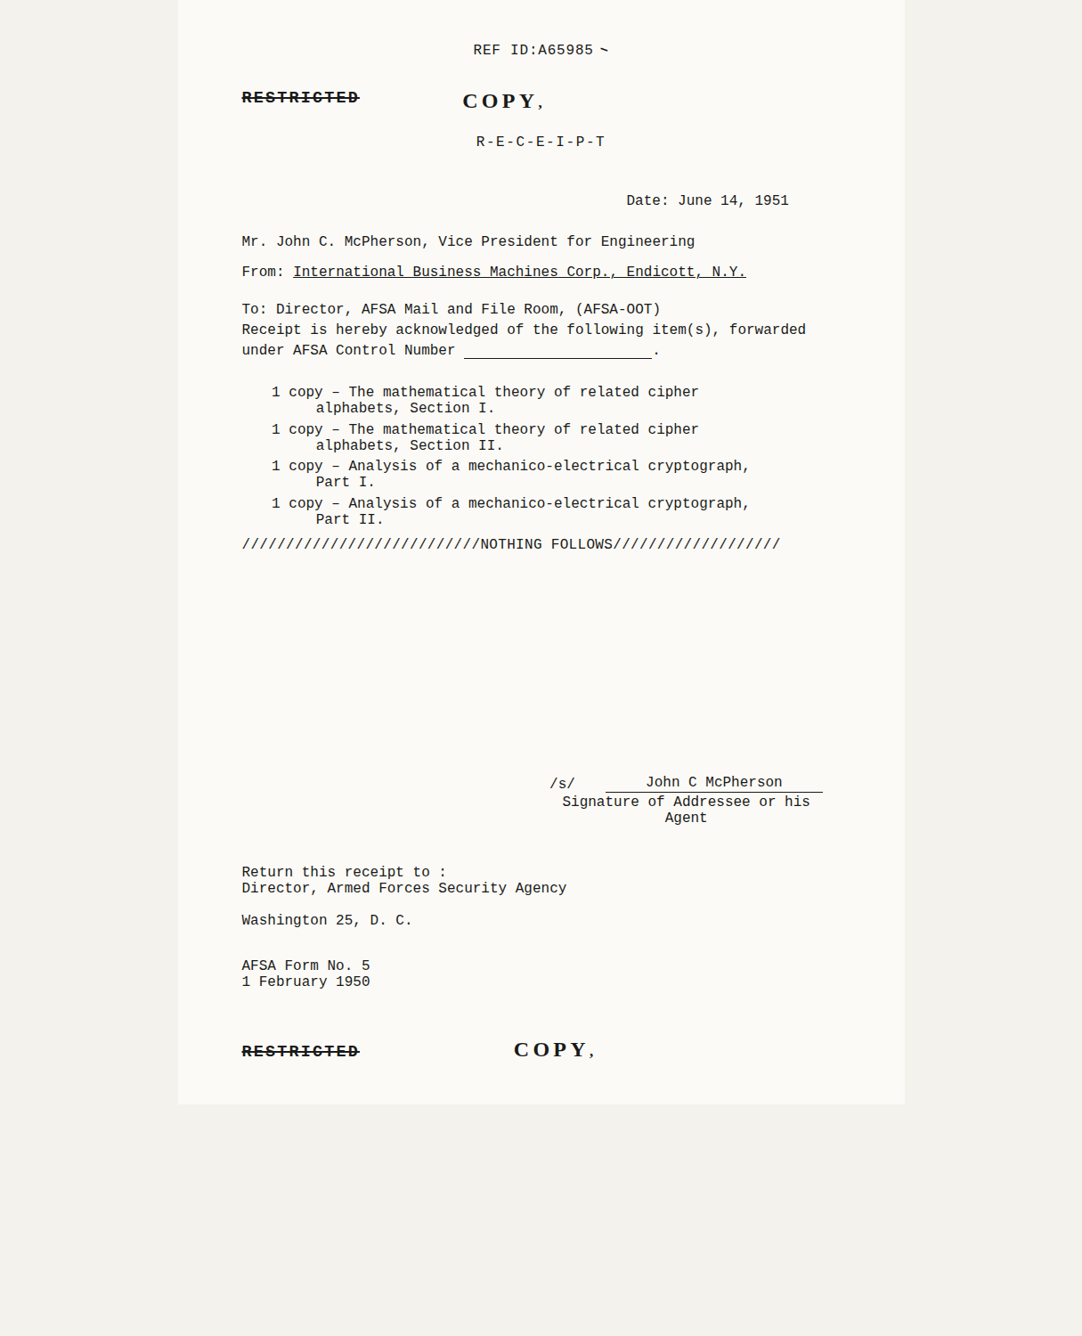REF ID:A65985−
RESTRICTED COPY,
R-E-C-E-I-P-T
Date: June 14, 1951
Mr. John C. McPherson, Vice President for Engineering
From: International Business Machines Corp., Endicott, N.Y.
To: Director, AFSA Mail and File Room, (AFSA-OOT)
Receipt is hereby acknowledged of the following item(s), forwarded
under AFSA Control Number .
1 copy – The mathematical theory of related cipheralphabets, Section I.
1 copy – The mathematical theory of related cipheralphabets, Section II.
1 copy – Analysis of a mechanico-electrical cryptograph,Part I.
1 copy – Analysis of a mechanico-electrical cryptograph,Part II.
///////////////////////////NOTHING FOLLOWS///////////////////
/s/ John C McPherson
Signature of Addressee or his Agent
Return this receipt to :
Director, Armed Forces Security Agency
Washington 25, D. C.
AFSA Form No. 5
1 February 1950
RESTRICTED COPY,